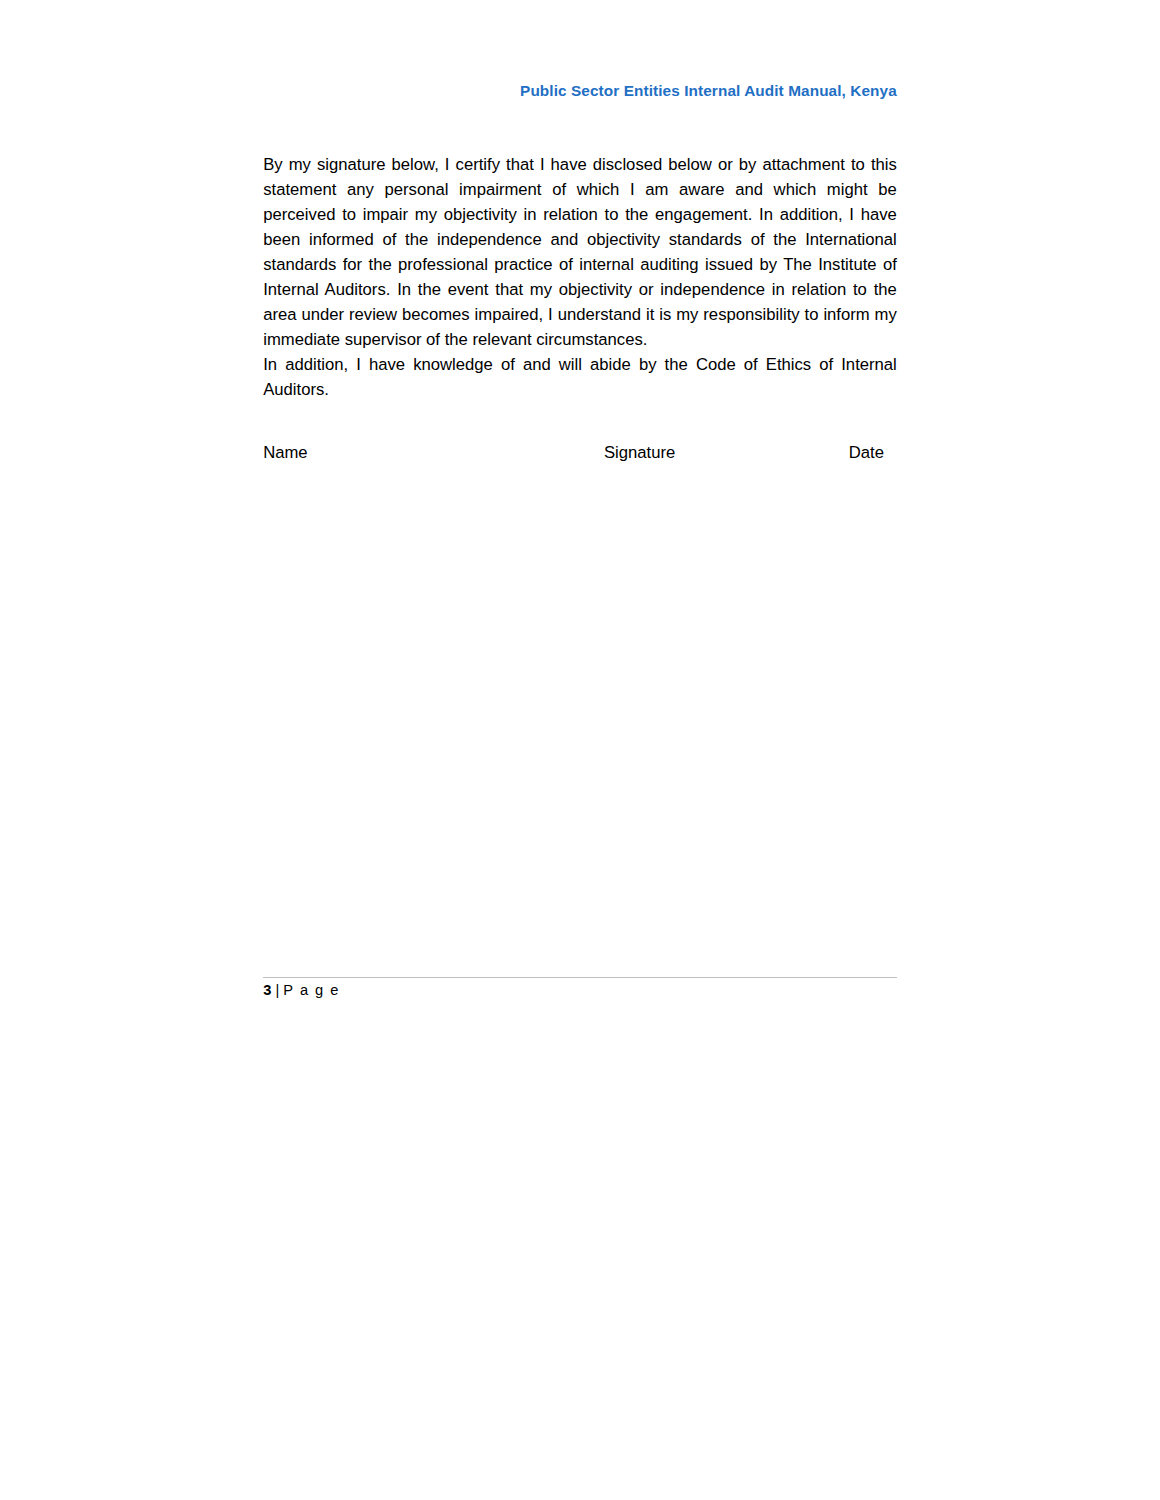Public Sector Entities Internal Audit Manual, Kenya
By my signature below, I certify that I have disclosed below or by attachment to this statement any personal impairment of which I am aware and which might be perceived to impair my objectivity in relation to the engagement. In addition, I have been informed of the independence and objectivity standards of the International standards for the professional practice of internal auditing issued by The Institute of Internal Auditors. In the event that my objectivity or independence in relation to the area under review becomes impaired, I understand it is my responsibility to inform my immediate supervisor of the relevant circumstances.
In addition, I have knowledge of and will abide by the Code of Ethics of Internal Auditors.
Name Signature Date
3 | P a g e